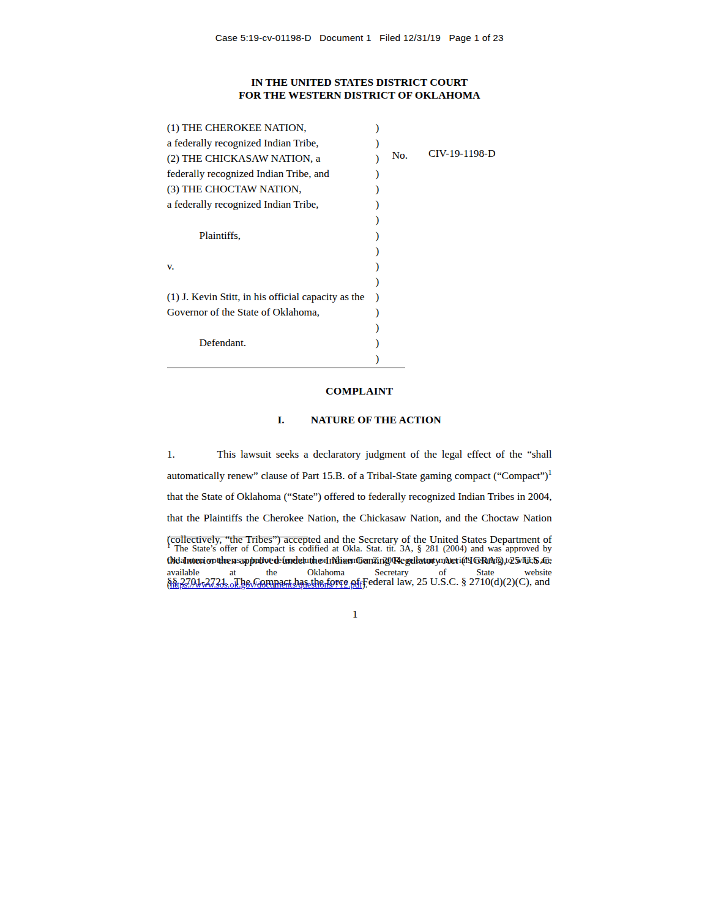Case 5:19-cv-01198-D Document 1 Filed 12/31/19 Page 1 of 23
IN THE UNITED STATES DISTRICT COURT
FOR THE WESTERN DISTRICT OF OKLAHOMA
| (1) THE CHEROKEE NATION, a federally recognized Indian Tribe, (2) THE CHICKASAW NATION, a federally recognized Indian Tribe, and (3) THE CHOCTAW NATION, a federally recognized Indian Tribe, Plaintiffs, v. (1) J. Kevin Stitt, in his official capacity as the Governor of the State of Oklahoma, Defendant. | ) ) ) ) ) ) ) ) ) ) ) ) ) ) ) ) | No. CIV-19-1198-D |
COMPLAINT
I. NATURE OF THE ACTION
1. This lawsuit seeks a declaratory judgment of the legal effect of the “shall automatically renew” clause of Part 15.B. of a Tribal-State gaming compact (“Compact”)1 that the State of Oklahoma (“State”) offered to federally recognized Indian Tribes in 2004, that the Plaintiffs the Cherokee Nation, the Chickasaw Nation, and the Choctaw Nation (collectively, “the Tribes”) accepted and the Secretary of the United States Department of the Interior then approved under the Indian Gaming Regulatory Act (“IGRA”), 25 U.S.C. §§ 2701-2721. The Compact has the force of Federal law, 25 U.S.C. § 2710(d)(2)(C), and
1 The State’s offer of Compact is codified at Okla. Stat. tit. 3A, § 281 (2004) and was approved by Oklahoma voters as a ballot referendum on November 2, 2004, relevant materials relating to which are available at the Oklahoma Secretary of State website (https://www.sos.ok.gov/documents/questions/712.pdf).
1